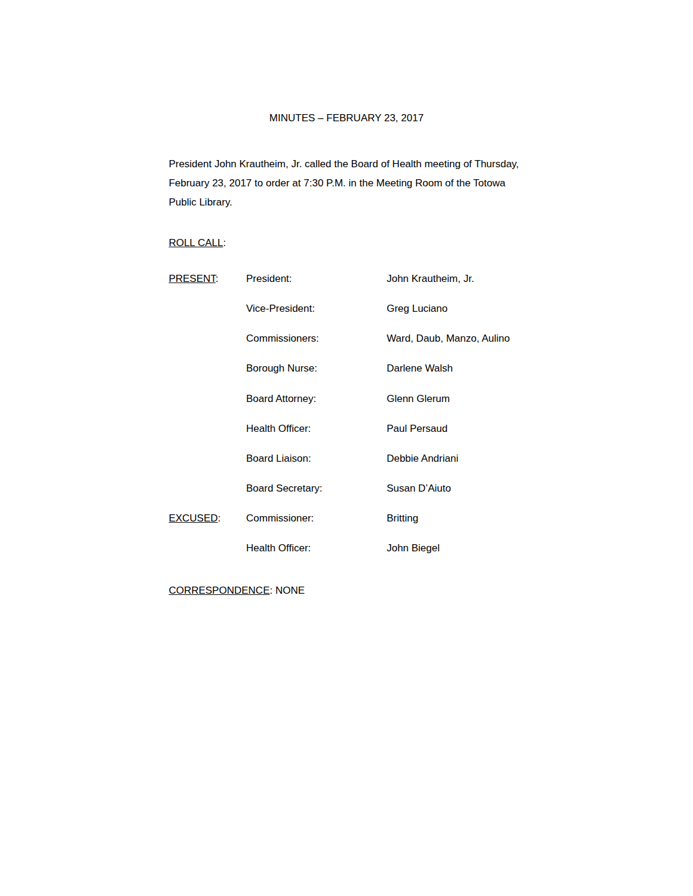MINUTES – FEBRUARY 23, 2017
President John Krautheim, Jr. called the Board of Health meeting of Thursday, February 23, 2017 to order at 7:30 P.M. in the Meeting Room of the Totowa Public Library.
ROLL CALL:
| PRESENT : | President: | John Krautheim, Jr. |
| | Vice-President: | Greg Luciano |
| | Commissioners: | Ward, Daub, Manzo, Aulino |
| | Borough Nurse: | Darlene Walsh |
| | Board Attorney: | Glenn Glerum |
| | Health Officer: | Paul Persaud |
| | Board Liaison: | Debbie Andriani |
| | Board Secretary: | Susan D’Aiuto |
| EXCUSED : | Commissioner: | Britting |
| | Health Officer: | John Biegel |
CORRESPONDENCE: NONE